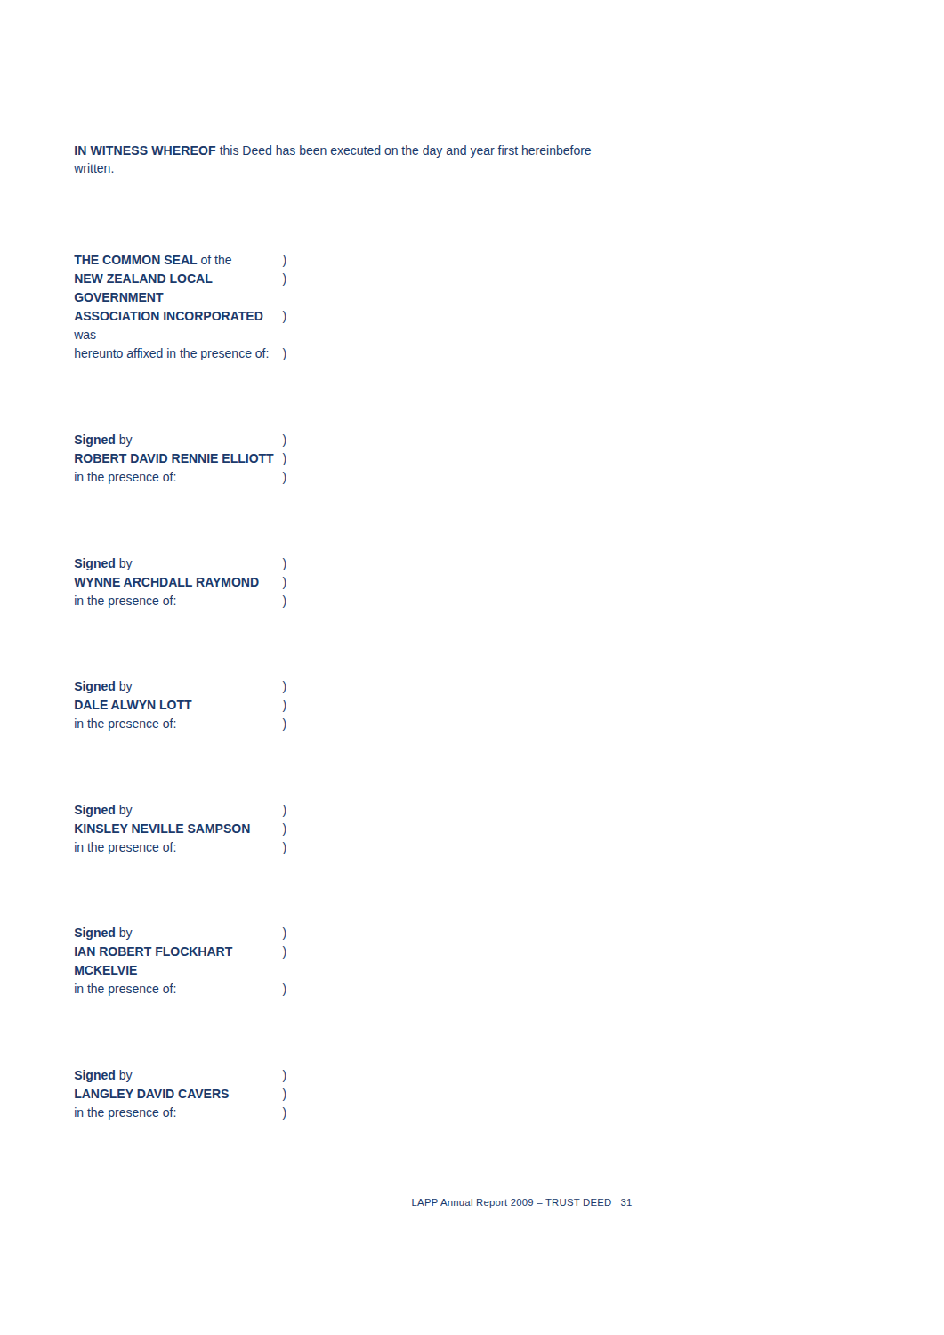IN WITNESS WHEREOF this Deed has been executed on the day and year first hereinbefore written.
| THE COMMON SEAL of the | ) | |
| NEW ZEALAND LOCAL GOVERNMENT | ) | |
| ASSOCIATION INCORPORATED was | ) | |
| hereunto affixed in the presence of: | ) | |
| Signed by | ) | |
| ROBERT DAVID RENNIE ELLIOTT | ) | |
| in the presence of: | ) | |
| Signed by | ) | |
| WYNNE ARCHDALL RAYMOND | ) | |
| in the presence of: | ) | |
| Signed by | ) | |
| DALE ALWYN LOTT | ) | |
| in the presence of: | ) | |
| Signed by | ) | |
| KINSLEY NEVILLE SAMPSON | ) | |
| in the presence of: | ) | |
| Signed by | ) | |
| IAN ROBERT FLOCKHART MCKELVIE | ) | |
| in the presence of: | ) | |
| Signed by | ) | |
| LANGLEY DAVID CAVERS | ) | |
| in the presence of: | ) | |
LAPP Annual Report 2009 – TRUST DEED 31